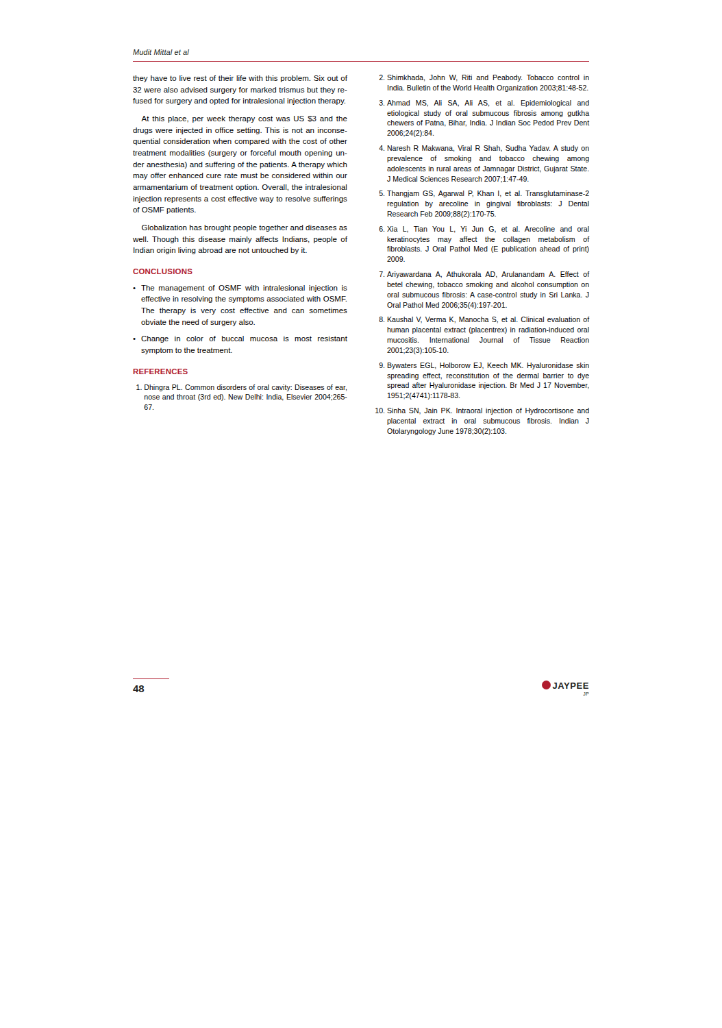Mudit Mittal et al
they have to live rest of their life with this problem. Six out of 32 were also advised surgery for marked trismus but they refused for surgery and opted for intralesional injection therapy.
At this place, per week therapy cost was US $3 and the drugs were injected in office setting. This is not an inconsequential consideration when compared with the cost of other treatment modalities (surgery or forceful mouth opening under anesthesia) and suffering of the patients. A therapy which may offer enhanced cure rate must be considered within our armamentarium of treatment option. Overall, the intralesional injection represents a cost effective way to resolve sufferings of OSMF patients.
Globalization has brought people together and diseases as well. Though this disease mainly affects Indians, people of Indian origin living abroad are not untouched by it.
Conclusions
The management of OSMF with intralesional injection is effective in resolving the symptoms associated with OSMF. The therapy is very cost effective and can sometimes obviate the need of surgery also.
Change in color of buccal mucosa is most resistant symptom to the treatment.
References
Dhingra PL. Common disorders of oral cavity: Diseases of ear, nose and throat (3rd ed). New Delhi: India, Elsevier 2004;265-67.
Shimkhada, John W, Riti and Peabody. Tobacco control in India. Bulletin of the World Health Organization 2003;81:48-52.
Ahmad MS, Ali SA, Ali AS, et al. Epidemiological and etiological study of oral submucous fibrosis among gutkha chewers of Patna, Bihar, India. J Indian Soc Pedod Prev Dent 2006;24(2):84.
Naresh R Makwana, Viral R Shah, Sudha Yadav. A study on prevalence of smoking and tobacco chewing among adolescents in rural areas of Jamnagar District, Gujarat State. J Medical Sciences Research 2007;1:47-49.
Thangjam GS, Agarwal P, Khan I, et al. Transglutaminase-2 regulation by arecoline in gingival fibroblasts: J Dental Research Feb 2009;88(2):170-75.
Xia L, Tian You L, Yi Jun G, et al. Arecoline and oral keratinocytes may affect the collagen metabolism of fibroblasts. J Oral Pathol Med (E publication ahead of print) 2009.
Ariyawardana A, Athukorala AD, Arulanandam A. Effect of betel chewing, tobacco smoking and alcohol consumption on oral submucous fibrosis: A case-control study in Sri Lanka. J Oral Pathol Med 2006;35(4):197-201.
Kaushal V, Verma K, Manocha S, et al. Clinical evaluation of human placental extract (placentrex) in radiation-induced oral mucositis. International Journal of Tissue Reaction 2001;23(3):105-10.
Bywaters EGL, Holborow EJ, Keech MK. Hyaluronidase skin spreading effect, reconstitution of the dermal barrier to dye spread after Hyaluronidase injection. Br Med J 17 November, 1951;2(4741):1178-83.
Sinha SN, Jain PK. Intraoral injection of Hydrocortisone and placental extract in oral submucous fibrosis. Indian J Otolaryngology June 1978;30(2):103.
48
JAYPEE JP